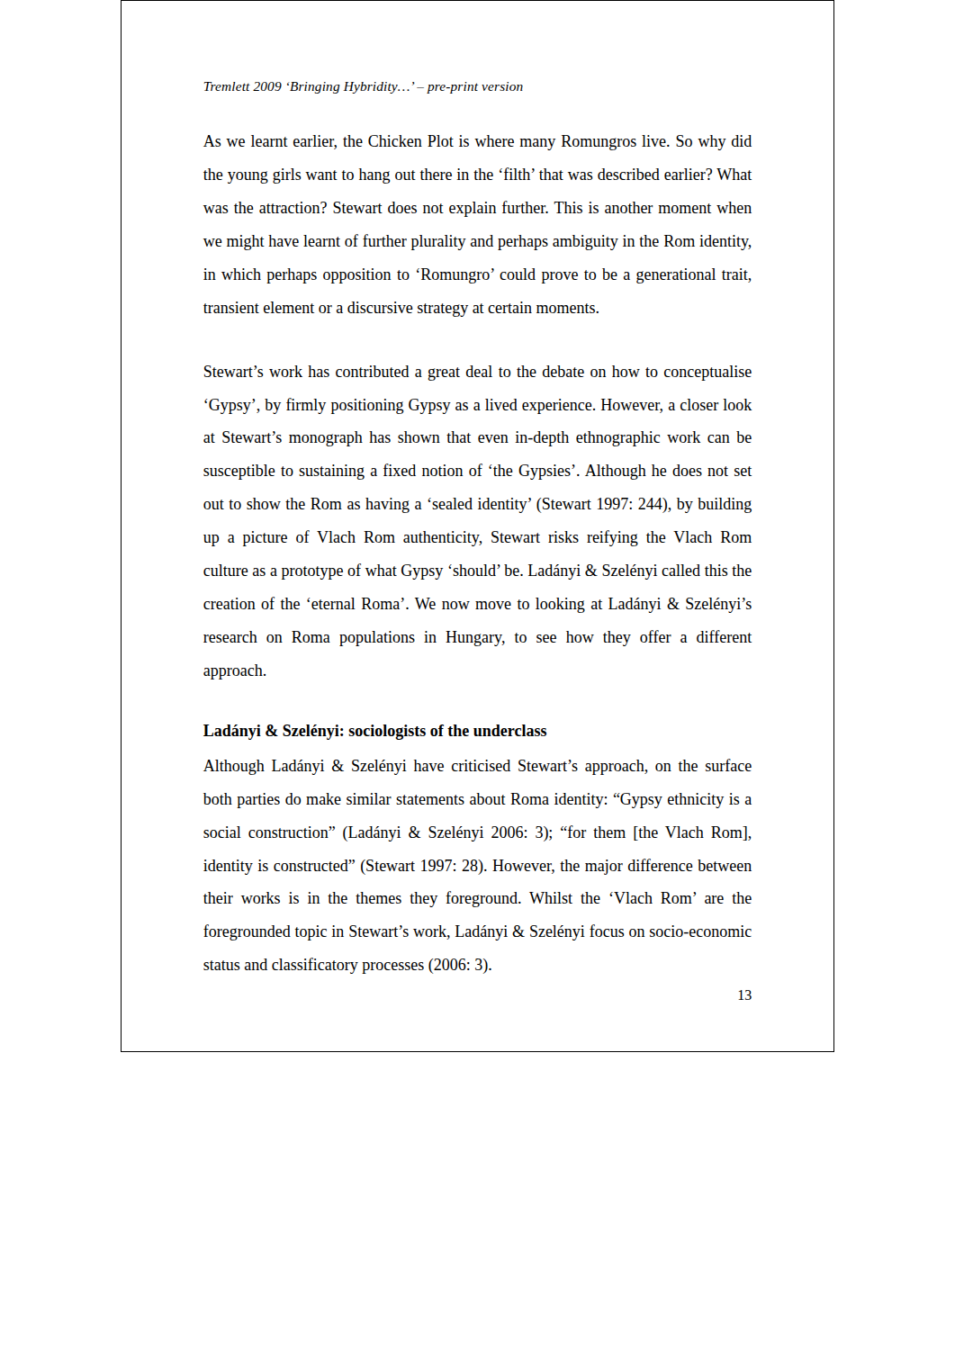Tremlett 2009 ‘Bringing Hybridity…’ – pre-print version
As we learnt earlier, the Chicken Plot is where many Romungros live. So why did the young girls want to hang out there in the ‘filth’ that was described earlier? What was the attraction? Stewart does not explain further. This is another moment when we might have learnt of further plurality and perhaps ambiguity in the Rom identity, in which perhaps opposition to ‘Romungro’ could prove to be a generational trait, transient element or a discursive strategy at certain moments.
Stewart’s work has contributed a great deal to the debate on how to conceptualise ‘Gypsy’, by firmly positioning Gypsy as a lived experience. However, a closer look at Stewart’s monograph has shown that even in-depth ethnographic work can be susceptible to sustaining a fixed notion of ‘the Gypsies’. Although he does not set out to show the Rom as having a ‘sealed identity’ (Stewart 1997: 244), by building up a picture of Vlach Rom authenticity, Stewart risks reifying the Vlach Rom culture as a prototype of what Gypsy ‘should’ be. Ladányi & Szelényi called this the creation of the ‘eternal Roma’. We now move to looking at Ladányi & Szelényi’s research on Roma populations in Hungary, to see how they offer a different approach.
Ladányi & Szelényi: sociologists of the underclass
Although Ladányi & Szelényi have criticised Stewart’s approach, on the surface both parties do make similar statements about Roma identity: “Gypsy ethnicity is a social construction” (Ladányi & Szelényi 2006: 3); “for them [the Vlach Rom], identity is constructed” (Stewart 1997: 28). However, the major difference between their works is in the themes they foreground. Whilst the ‘Vlach Rom’ are the foregrounded topic in Stewart’s work, Ladányi & Szelényi focus on socio-economic status and classificatory processes (2006: 3).
13